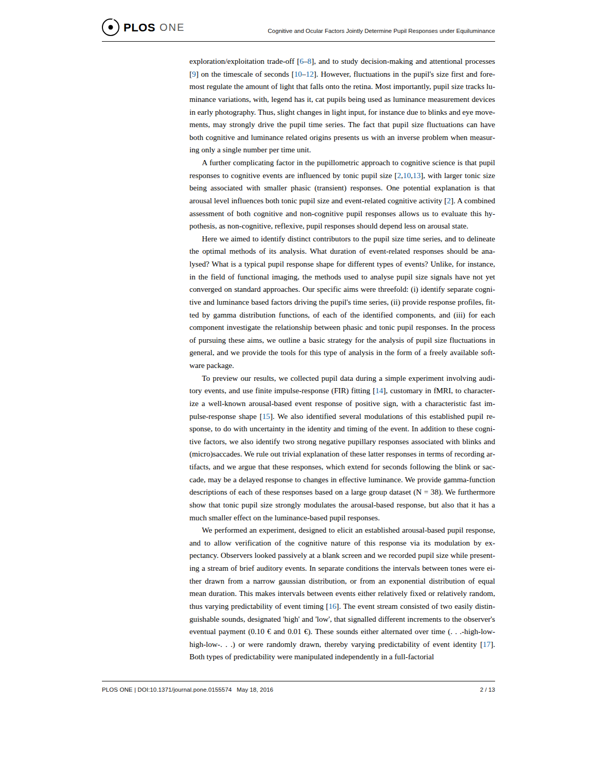PLOS ONE
Cognitive and Ocular Factors Jointly Determine Pupil Responses under Equiluminance
exploration/exploitation trade-off [6–8], and to study decision-making and attentional processes [9] on the timescale of seconds [10–12]. However, fluctuations in the pupil's size first and foremost regulate the amount of light that falls onto the retina. Most importantly, pupil size tracks luminance variations, with, legend has it, cat pupils being used as luminance measurement devices in early photography. Thus, slight changes in light input, for instance due to blinks and eye movements, may strongly drive the pupil time series. The fact that pupil size fluctuations can have both cognitive and luminance related origins presents us with an inverse problem when measuring only a single number per time unit.
A further complicating factor in the pupillometric approach to cognitive science is that pupil responses to cognitive events are influenced by tonic pupil size [2,10,13], with larger tonic size being associated with smaller phasic (transient) responses. One potential explanation is that arousal level influences both tonic pupil size and event-related cognitive activity [2]. A combined assessment of both cognitive and non-cognitive pupil responses allows us to evaluate this hypothesis, as non-cognitive, reflexive, pupil responses should depend less on arousal state.
Here we aimed to identify distinct contributors to the pupil size time series, and to delineate the optimal methods of its analysis. What duration of event-related responses should be analysed? What is a typical pupil response shape for different types of events? Unlike, for instance, in the field of functional imaging, the methods used to analyse pupil size signals have not yet converged on standard approaches. Our specific aims were threefold: (i) identify separate cognitive and luminance based factors driving the pupil's time series, (ii) provide response profiles, fitted by gamma distribution functions, of each of the identified components, and (iii) for each component investigate the relationship between phasic and tonic pupil responses. In the process of pursuing these aims, we outline a basic strategy for the analysis of pupil size fluctuations in general, and we provide the tools for this type of analysis in the form of a freely available software package.
To preview our results, we collected pupil data during a simple experiment involving auditory events, and use finite impulse-response (FIR) fitting [14], customary in fMRI, to characterize a well-known arousal-based event response of positive sign, with a characteristic fast impulse-response shape [15]. We also identified several modulations of this established pupil response, to do with uncertainty in the identity and timing of the event. In addition to these cognitive factors, we also identify two strong negative pupillary responses associated with blinks and (micro)saccades. We rule out trivial explanation of these latter responses in terms of recording artifacts, and we argue that these responses, which extend for seconds following the blink or saccade, may be a delayed response to changes in effective luminance. We provide gamma-function descriptions of each of these responses based on a large group dataset (N = 38). We furthermore show that tonic pupil size strongly modulates the arousal-based response, but also that it has a much smaller effect on the luminance-based pupil responses.
We performed an experiment, designed to elicit an established arousal-based pupil response, and to allow verification of the cognitive nature of this response via its modulation by expectancy. Observers looked passively at a blank screen and we recorded pupil size while presenting a stream of brief auditory events. In separate conditions the intervals between tones were either drawn from a narrow gaussian distribution, or from an exponential distribution of equal mean duration. This makes intervals between events either relatively fixed or relatively random, thus varying predictability of event timing [16]. The event stream consisted of two easily distinguishable sounds, designated 'high' and 'low', that signalled different increments to the observer's eventual payment (0.10 € and 0.01 €). These sounds either alternated over time (. . .-high-low-high-low-. . .) or were randomly drawn, thereby varying predictability of event identity [17]. Both types of predictability were manipulated independently in a full-factorial
PLOS ONE | DOI:10.1371/journal.pone.0155574 May 18, 2016
2 / 13